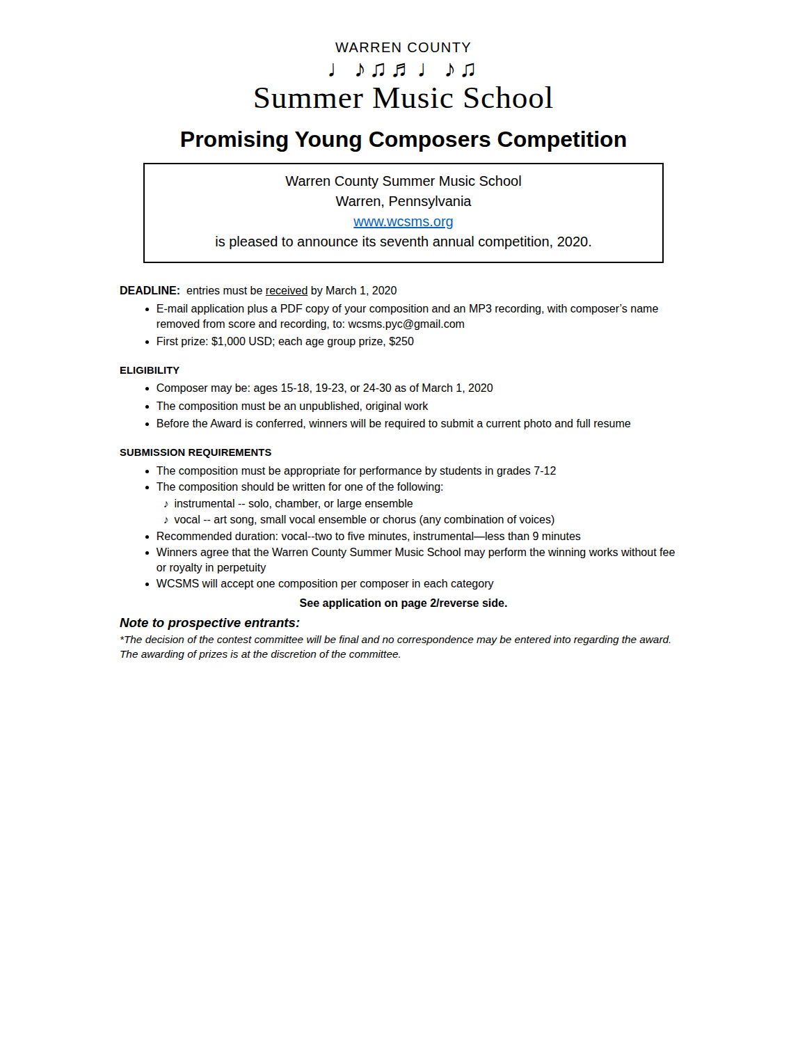WARREN COUNTY
♩♪♫♬♩♪♫
Summer Music School
Promising Young Composers Competition
Warren County Summer Music School
Warren, Pennsylvania
www.wcsms.org
is pleased to announce its seventh annual competition, 2020.
DEADLINE: entries must be received by March 1, 2020
E-mail application plus a PDF copy of your composition and an MP3 recording, with composer’s name removed from score and recording, to: wcsms.pyc@gmail.com
First prize: $1,000 USD; each age group prize, $250
ELIGIBILITY
Composer may be: ages 15-18, 19-23, or 24-30 as of March 1, 2020
The composition must be an unpublished, original work
Before the Award is conferred, winners will be required to submit a current photo and full resume
SUBMISSION REQUIREMENTS
The composition must be appropriate for performance by students in grades 7-12
The composition should be written for one of the following:
instrumental -- solo, chamber, or large ensemble
vocal -- art song, small vocal ensemble or chorus (any combination of voices)
Recommended duration: vocal--two to five minutes, instrumental—less than 9 minutes
Winners agree that the Warren County Summer Music School may perform the winning works without fee or royalty in perpetuity
WCSMS will accept one composition per composer in each category
See application on page 2/reverse side.
Note to prospective entrants:
*The decision of the contest committee will be final and no correspondence may be entered into regarding the award. The awarding of prizes is at the discretion of the committee.